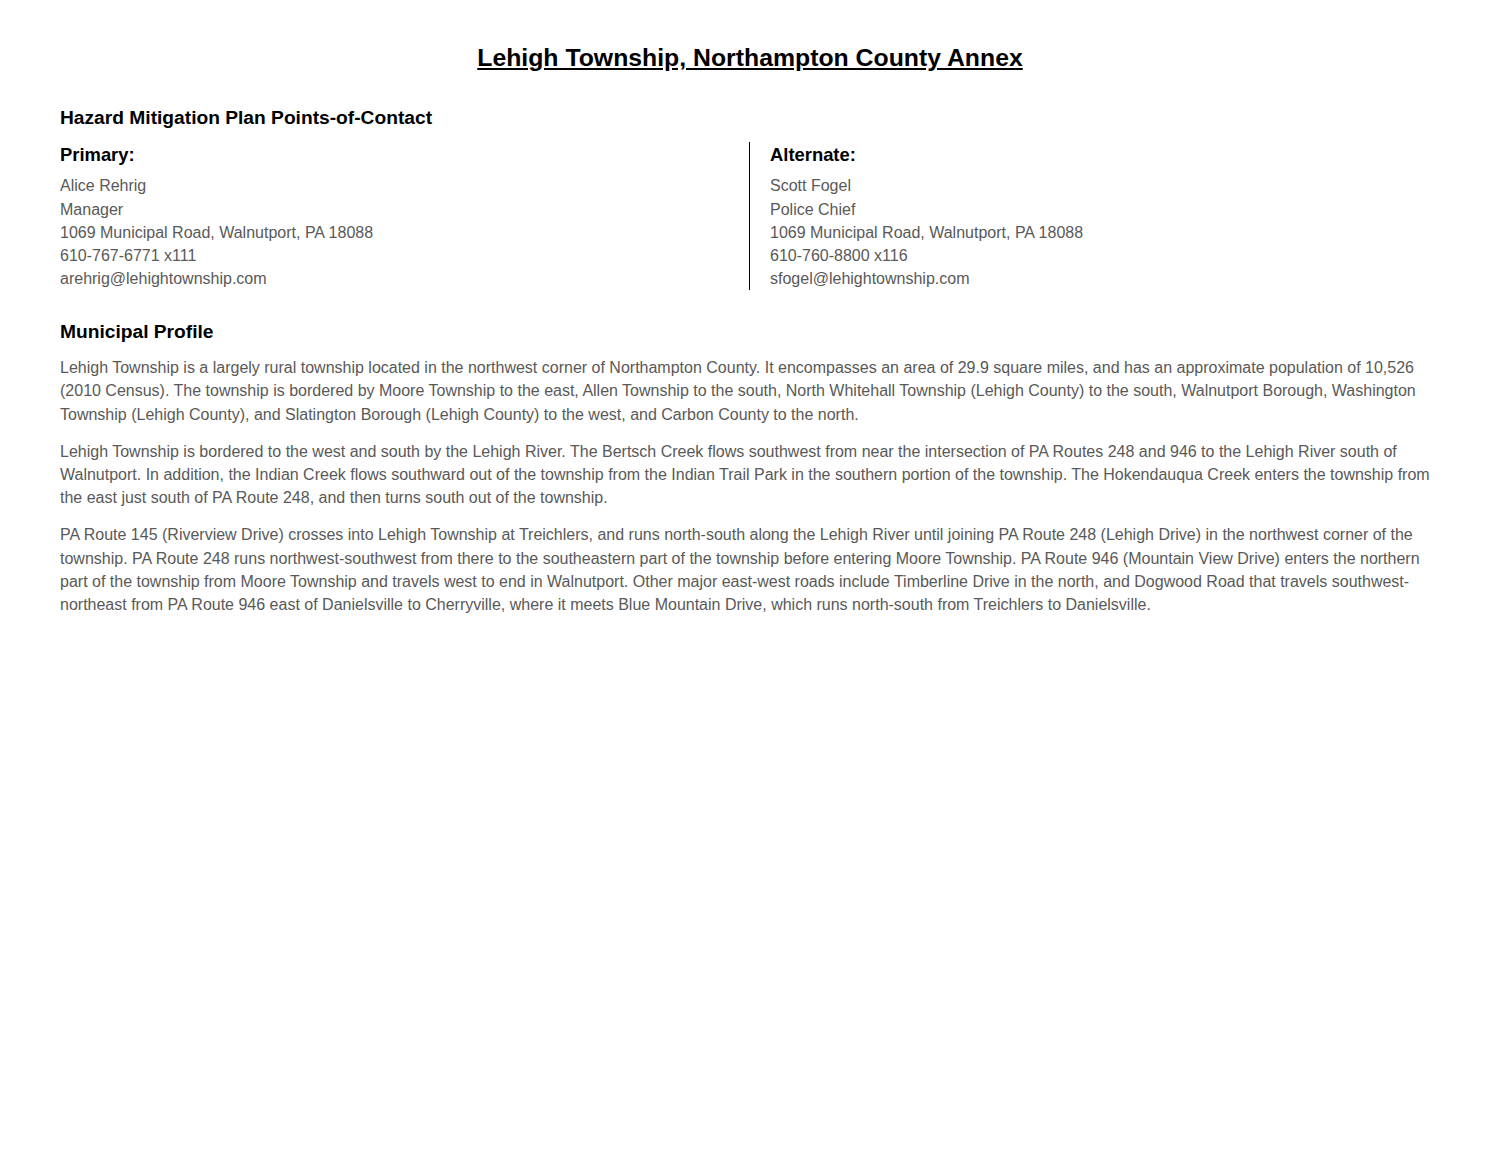Lehigh Township, Northampton County Annex
Hazard Mitigation Plan Points-of-Contact
Primary:
Alice Rehrig
Manager
1069 Municipal Road, Walnutport, PA 18088
610-767-6771 x111
arehrig@lehightownship.com
Alternate:
Scott Fogel
Police Chief
1069 Municipal Road, Walnutport, PA 18088
610-760-8800 x116
sfogel@lehightownship.com
Municipal Profile
Lehigh Township is a largely rural township located in the northwest corner of Northampton County. It encompasses an area of 29.9 square miles, and has an approximate population of 10,526 (2010 Census). The township is bordered by Moore Township to the east, Allen Township to the south, North Whitehall Township (Lehigh County) to the south, Walnutport Borough, Washington Township (Lehigh County), and Slatington Borough (Lehigh County) to the west, and Carbon County to the north.
Lehigh Township is bordered to the west and south by the Lehigh River. The Bertsch Creek flows southwest from near the intersection of PA Routes 248 and 946 to the Lehigh River south of Walnutport. In addition, the Indian Creek flows southward out of the township from the Indian Trail Park in the southern portion of the township. The Hokendauqua Creek enters the township from the east just south of PA Route 248, and then turns south out of the township.
PA Route 145 (Riverview Drive) crosses into Lehigh Township at Treichlers, and runs north-south along the Lehigh River until joining PA Route 248 (Lehigh Drive) in the northwest corner of the township. PA Route 248 runs northwest-southwest from there to the southeastern part of the township before entering Moore Township. PA Route 946 (Mountain View Drive) enters the northern part of the township from Moore Township and travels west to end in Walnutport. Other major east-west roads include Timberline Drive in the north, and Dogwood Road that travels southwest-northeast from PA Route 946 east of Danielsville to Cherryville, where it meets Blue Mountain Drive, which runs north-south from Treichlers to Danielsville.